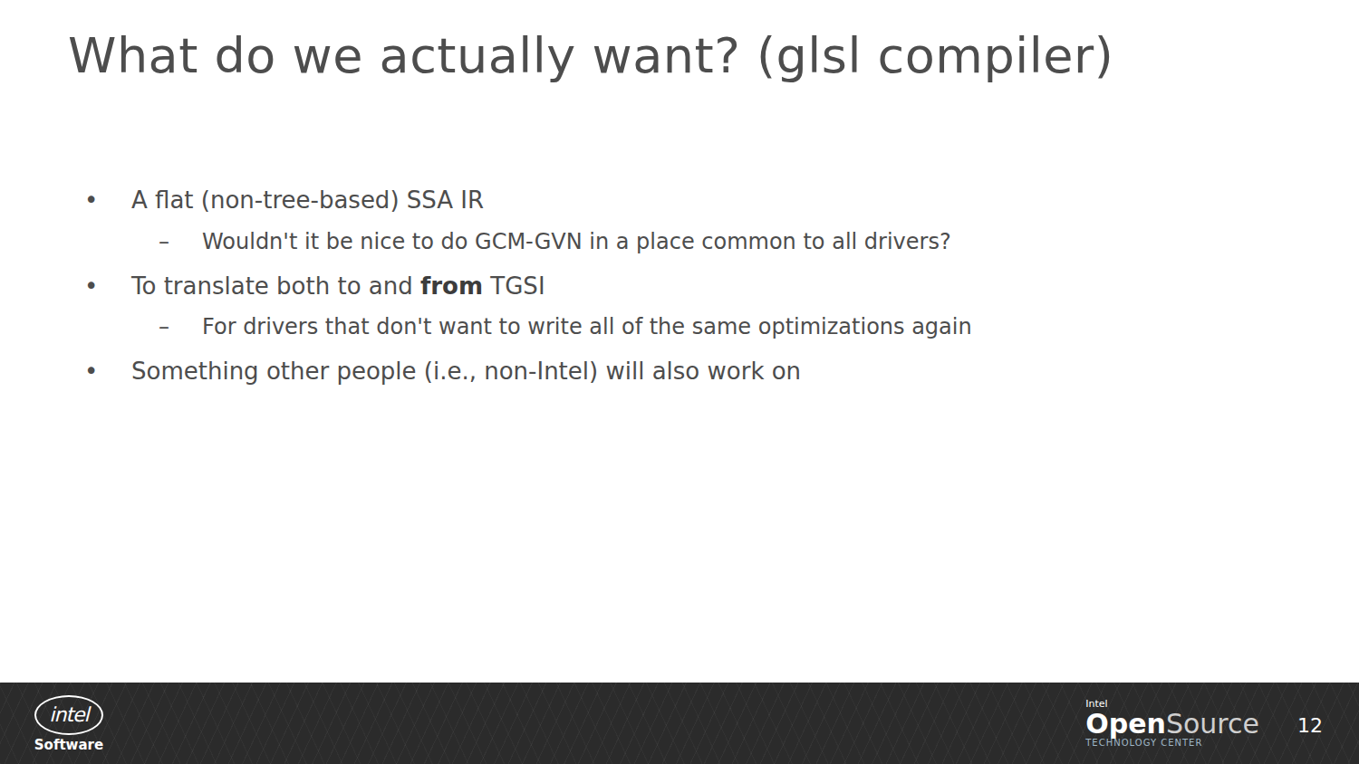What do we actually want? (glsl compiler)
A flat (non-tree-based) SSA IR
Wouldn't it be nice to do GCM-GVN in a place common to all drivers?
To translate both to and from TGSI
For drivers that don't want to write all of the same optimizations again
Something other people (i.e., non-Intel) will also work on
intel Software
Intel Open Source TECHNOLOGY CENTER
12